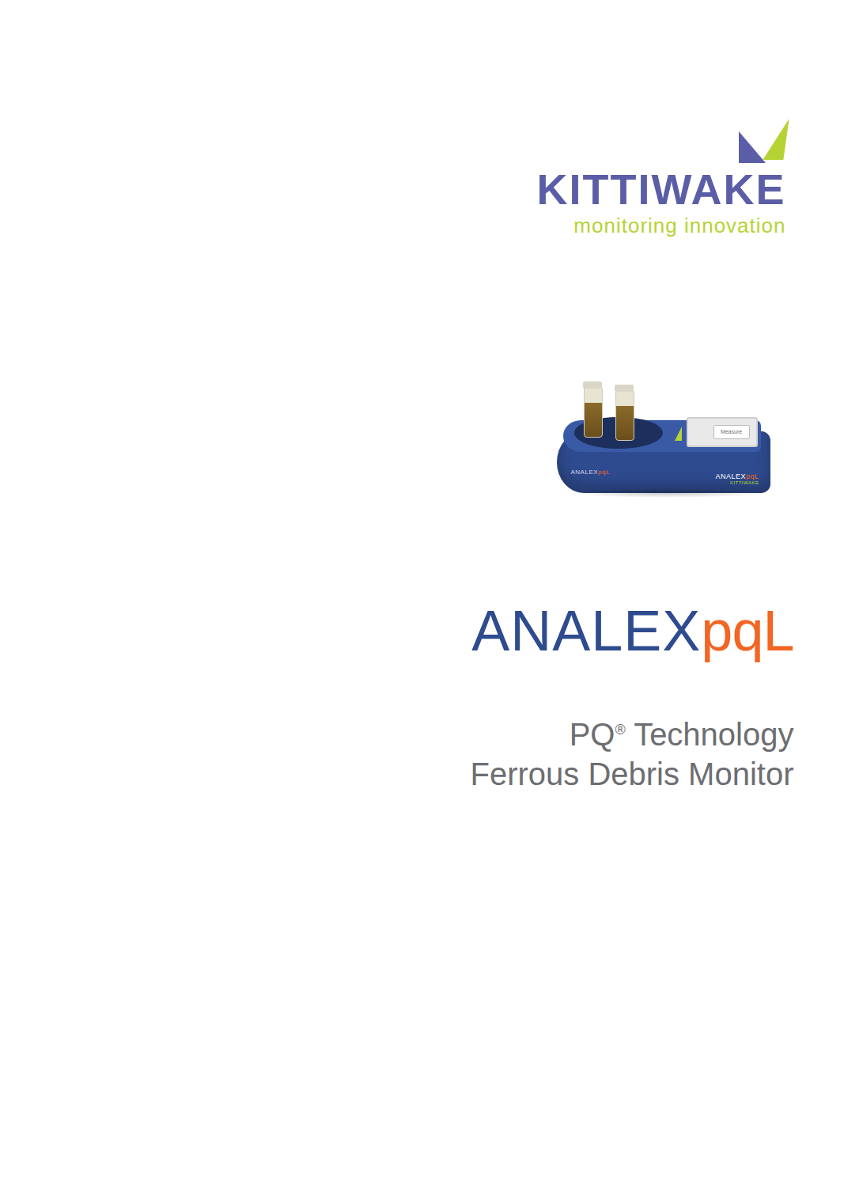KITTIWAKE
monitoring innovation
Measure
ANALEXpqL
ANALEXpqL KITTIWAKE
ANALEX pqL
PQ® Technology
Ferrous Debris Monitor